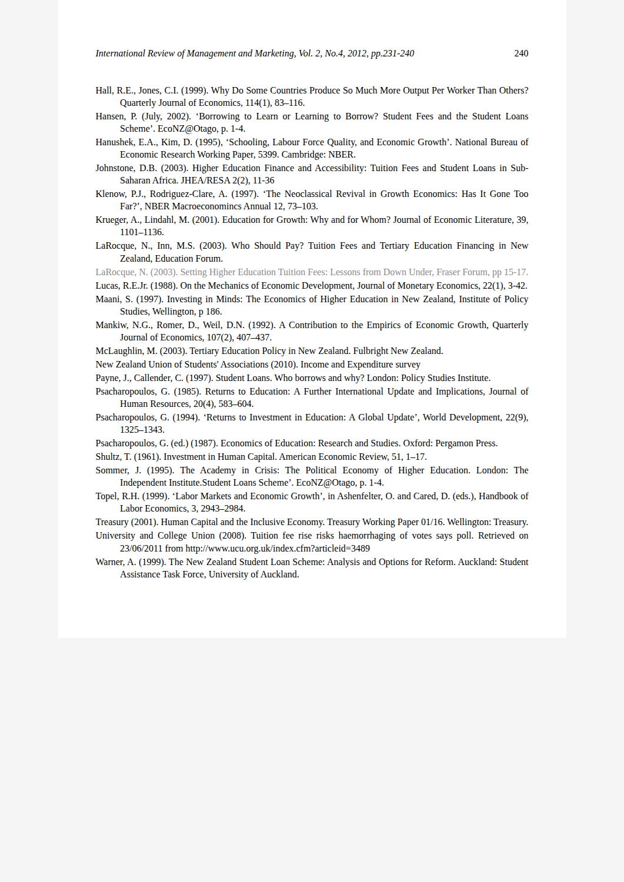International Review of Management and Marketing, Vol. 2, No.4, 2012, pp.231-240 240
Hall, R.E., Jones, C.I. (1999). Why Do Some Countries Produce So Much More Output Per Worker Than Others? Quarterly Journal of Economics, 114(1), 83–116.
Hansen, P. (July, 2002). ‘Borrowing to Learn or Learning to Borrow? Student Fees and the Student Loans Scheme’. EcoNZ@Otago, p. 1-4.
Hanushek, E.A., Kim, D. (1995), ‘Schooling, Labour Force Quality, and Economic Growth’. National Bureau of Economic Research Working Paper, 5399. Cambridge: NBER.
Johnstone, D.B. (2003). Higher Education Finance and Accessibility: Tuition Fees and Student Loans in Sub-Saharan Africa. JHEA/RESA 2(2), 11-36
Klenow, P.J., Rodriguez-Clare, A. (1997). ‘The Neoclassical Revival in Growth Economics: Has It Gone Too Far?’, NBER Macroeconomincs Annual 12, 73–103.
Krueger, A., Lindahl, M. (2001). Education for Growth: Why and for Whom? Journal of Economic Literature, 39, 1101–1136.
LaRocque, N., Inn, M.S. (2003). Who Should Pay? Tuition Fees and Tertiary Education Financing in New Zealand, Education Forum.
LaRocque, N. (2003). Setting Higher Education Tuition Fees: Lessons from Down Under, Fraser Forum, pp 15-17.
Lucas, R.E.Jr. (1988). On the Mechanics of Economic Development, Journal of Monetary Economics, 22(1), 3-42.
Maani, S. (1997). Investing in Minds: The Economics of Higher Education in New Zealand, Institute of Policy Studies, Wellington, p 186.
Mankiw, N.G., Romer, D., Weil, D.N. (1992). A Contribution to the Empirics of Economic Growth, Quarterly Journal of Economics, 107(2), 407–437.
McLaughlin, M. (2003). Tertiary Education Policy in New Zealand. Fulbright New Zealand.
New Zealand Union of Students' Associations (2010). Income and Expenditure survey
Payne, J., Callender, C. (1997). Student Loans. Who borrows and why? London: Policy Studies Institute.
Psacharopoulos, G. (1985). Returns to Education: A Further International Update and Implications, Journal of Human Resources, 20(4), 583–604.
Psacharopoulos, G. (1994). ‘Returns to Investment in Education: A Global Update’, World Development, 22(9), 1325–1343.
Psacharopoulos, G. (ed.) (1987). Economics of Education: Research and Studies. Oxford: Pergamon Press.
Shultz, T. (1961). Investment in Human Capital. American Economic Review, 51, 1–17.
Sommer, J. (1995). The Academy in Crisis: The Political Economy of Higher Education. London: The Independent Institute.Student Loans Scheme’. EcoNZ@Otago, p. 1-4.
Topel, R.H. (1999). ‘Labor Markets and Economic Growth’, in Ashenfelter, O. and Cared, D. (eds.), Handbook of Labor Economics, 3, 2943–2984.
Treasury (2001). Human Capital and the Inclusive Economy. Treasury Working Paper 01/16. Wellington: Treasury.
University and College Union (2008). Tuition fee rise risks haemorrhaging of votes says poll. Retrieved on 23/06/2011 from http://www.ucu.org.uk/index.cfm?articleid=3489
Warner, A. (1999). The New Zealand Student Loan Scheme: Analysis and Options for Reform. Auckland: Student Assistance Task Force, University of Auckland.